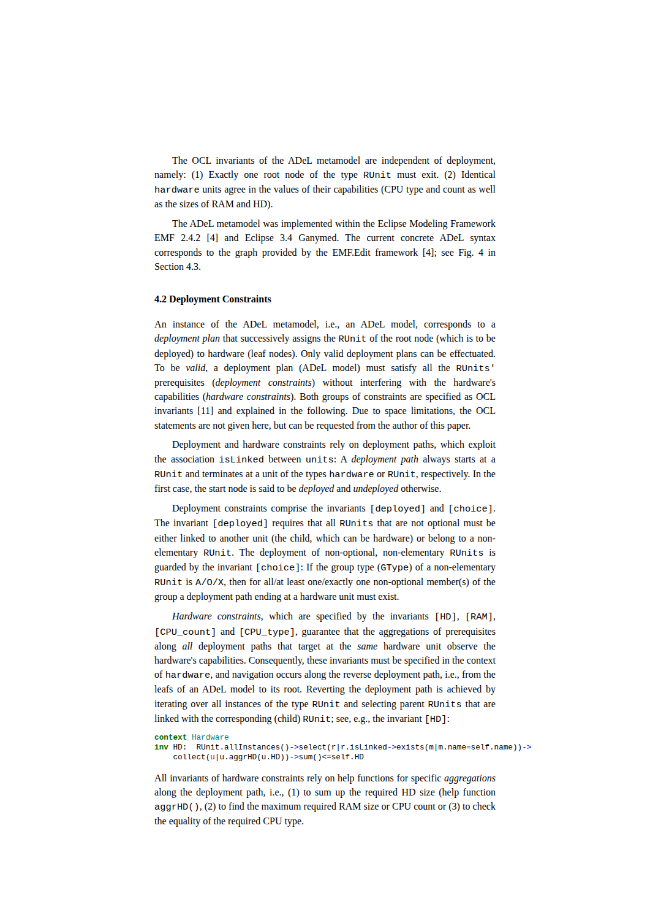The OCL invariants of the ADeL metamodel are independent of deployment, namely: (1) Exactly one root node of the type RUnit must exit. (2) Identical hardware units agree in the values of their capabilities (CPU type and count as well as the sizes of RAM and HD).
The ADeL metamodel was implemented within the Eclipse Modeling Framework EMF 2.4.2 [4] and Eclipse 3.4 Ganymed. The current concrete ADeL syntax corresponds to the graph provided by the EMF.Edit framework [4]; see Fig. 4 in Section 4.3.
4.2 Deployment Constraints
An instance of the ADeL metamodel, i.e., an ADeL model, corresponds to a deployment plan that successively assigns the RUnit of the root node (which is to be deployed) to hardware (leaf nodes). Only valid deployment plans can be effectuated. To be valid, a deployment plan (ADeL model) must satisfy all the RUnits' prerequisites (deployment constraints) without interfering with the hardware's capabilities (hardware constraints). Both groups of constraints are specified as OCL invariants [11] and explained in the following. Due to space limitations, the OCL statements are not given here, but can be requested from the author of this paper.
Deployment and hardware constraints rely on deployment paths, which exploit the association isLinked between units: A deployment path always starts at a RUnit and terminates at a unit of the types hardware or RUnit, respectively. In the first case, the start node is said to be deployed and undeployed otherwise.
Deployment constraints comprise the invariants [deployed] and [choice]. The invariant [deployed] requires that all RUnits that are not optional must be either linked to another unit (the child, which can be hardware) or belong to a non-elementary RUnit. The deployment of non-optional, non-elementary RUnits is guarded by the invariant [choice]: If the group type (GType) of a non-elementary RUnit is A/O/X, then for all/at least one/exactly one non-optional member(s) of the group a deployment path ending at a hardware unit must exist.
Hardware constraints, which are specified by the invariants [HD], [RAM], [CPU_count] and [CPU_type], guarantee that the aggregations of prerequisites along all deployment paths that target at the same hardware unit observe the hardware's capabilities. Consequently, these invariants must be specified in the context of hardware, and navigation occurs along the reverse deployment path, i.e., from the leafs of an ADeL model to its root. Reverting the deployment path is achieved by iterating over all instances of the type RUnit and selecting parent RUnits that are linked with the corresponding (child) RUnit; see, e.g., the invariant [HD]:
context Hardware inv HD: RUnit.allInstances()->select(r|r.isLinked->exists(m|m.name=self.name))-> collect(u|u.aggrHD(u.HD))->sum()<=self.HD
All invariants of hardware constraints rely on help functions for specific aggregations along the deployment path, i.e., (1) to sum up the required HD size (help function aggrHD(), (2) to find the maximum required RAM size or CPU count or (3) to check the equality of the required CPU type.